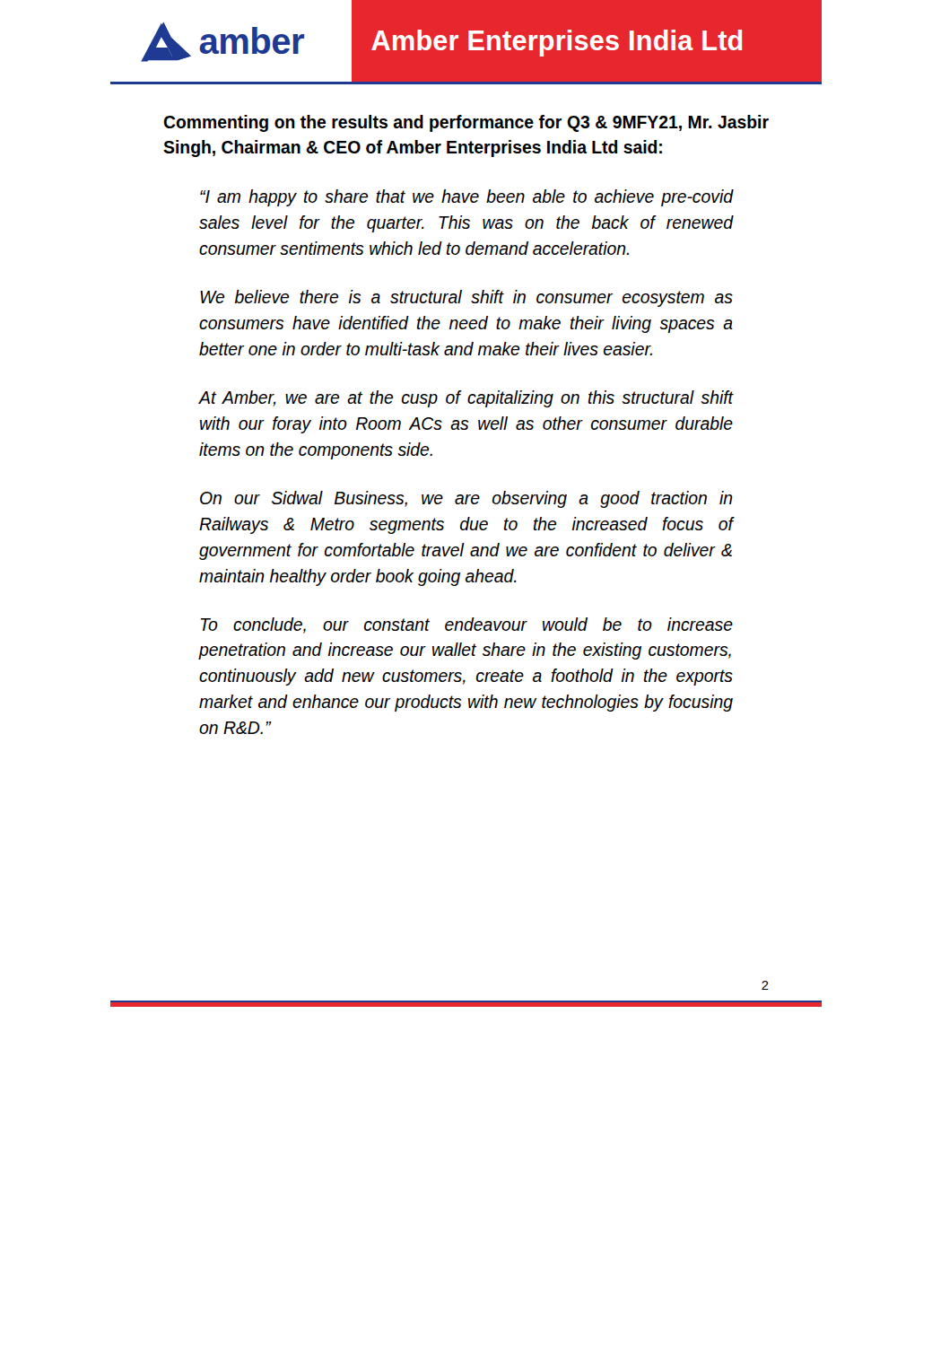amber
Amber Enterprises India Ltd
Commenting on the results and performance for Q3 & 9MFY21, Mr. Jasbir Singh, Chairman & CEO of Amber Enterprises India Ltd said:
“I am happy to share that we have been able to achieve pre-covid sales level for the quarter. This was on the back of renewed consumer sentiments which led to demand acceleration.
We believe there is a structural shift in consumer ecosystem as consumers have identified the need to make their living spaces a better one in order to multi-task and make their lives easier.
At Amber, we are at the cusp of capitalizing on this structural shift with our foray into Room ACs as well as other consumer durable items on the components side.
On our Sidwal Business, we are observing a good traction in Railways & Metro segments due to the increased focus of government for comfortable travel and we are confident to deliver & maintain healthy order book going ahead.
To conclude, our constant endeavour would be to increase penetration and increase our wallet share in the existing customers, continuously add new customers, create a foothold in the exports market and enhance our products with new technologies by focusing on R&D.”
2